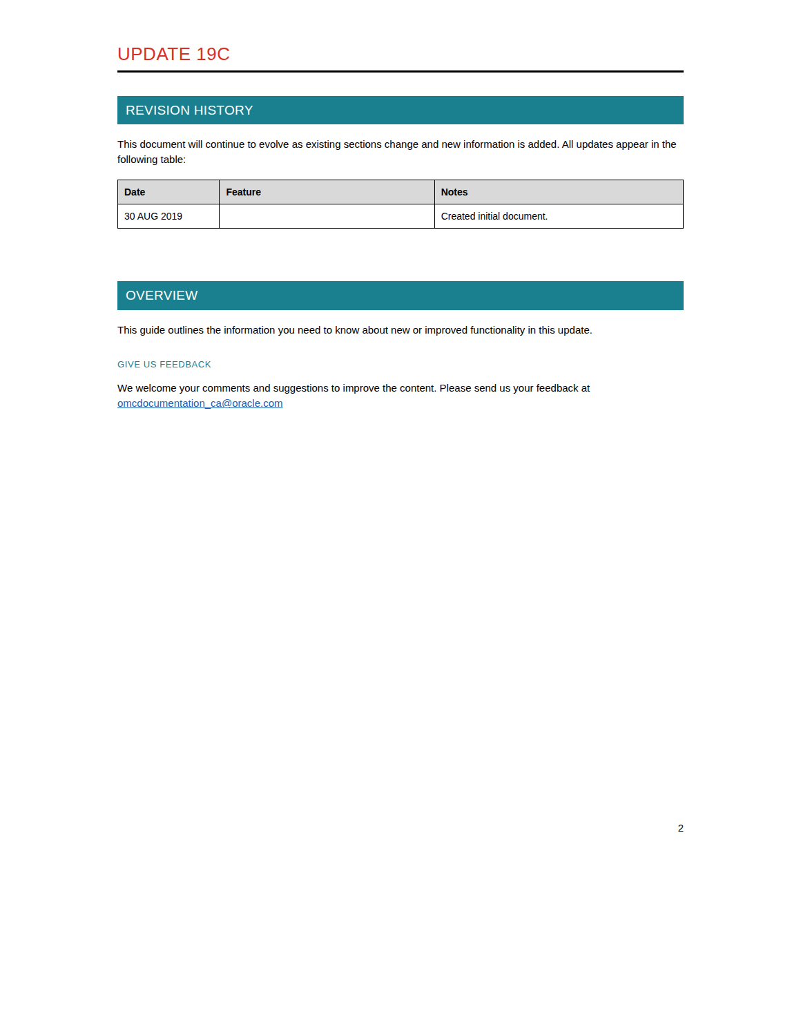UPDATE 19C
REVISION HISTORY
This document will continue to evolve as existing sections change and new information is added. All updates appear in the following table:
| Date | Feature | Notes |
| --- | --- | --- |
| 30 AUG 2019 | | Created initial document. |
OVERVIEW
This guide outlines the information you need to know about new or improved functionality in this update.
Give Us Feedback
We welcome your comments and suggestions to improve the content. Please send us your feedback at omcdocumentation_ca@oracle.com
2